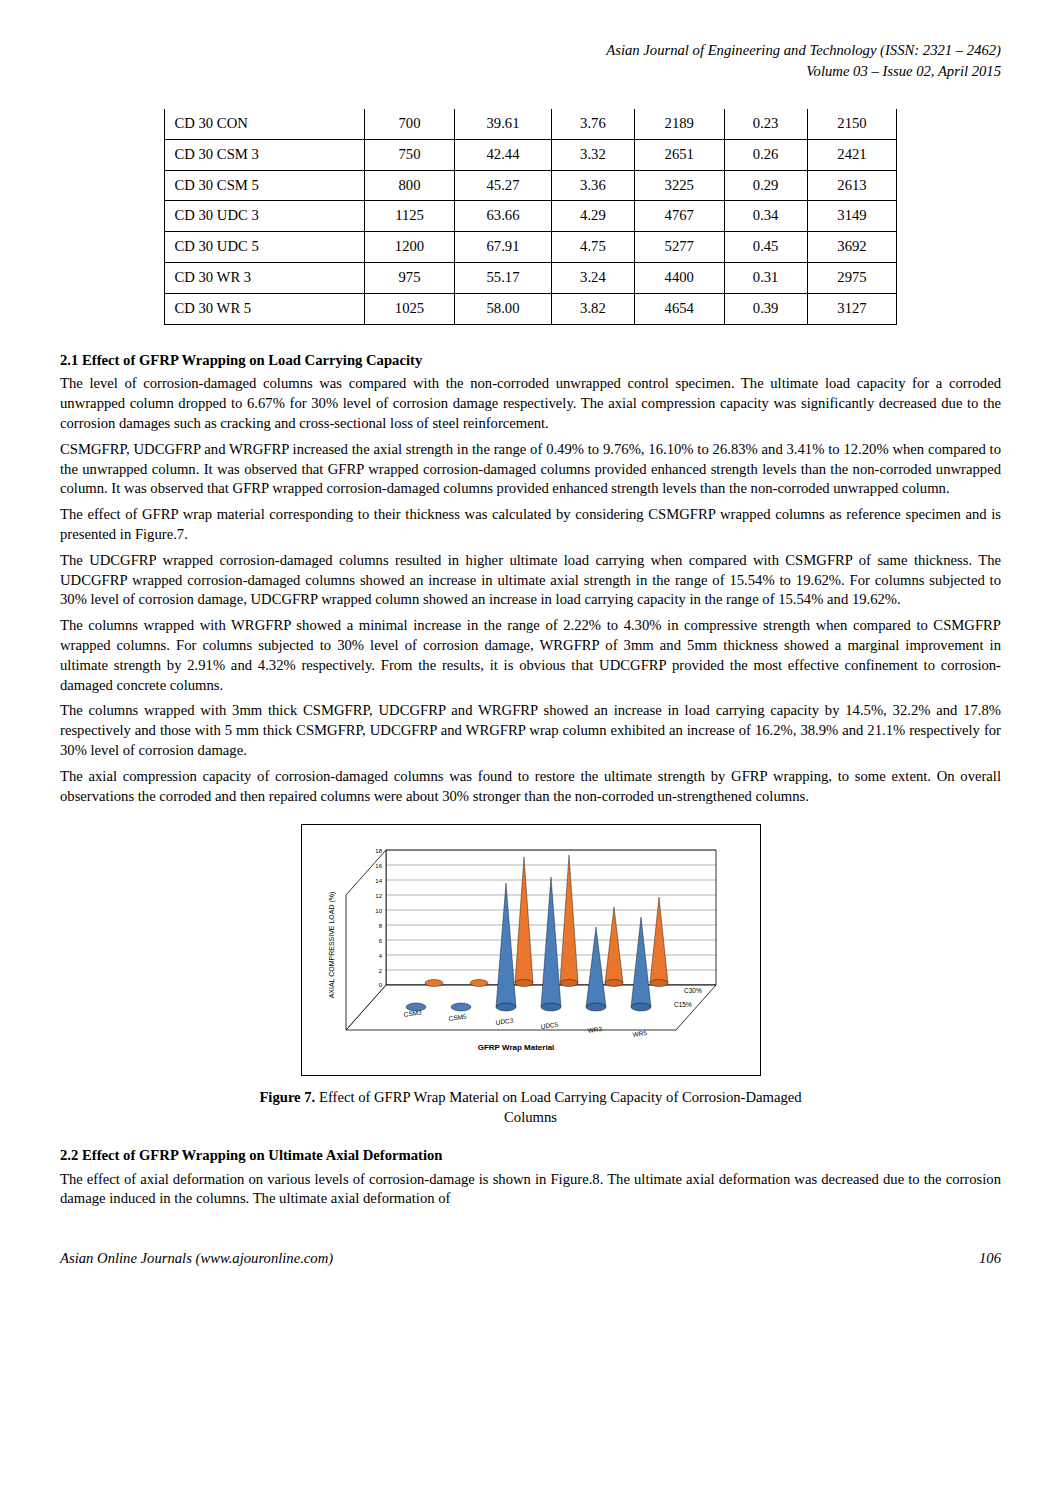Asian Journal of Engineering and Technology (ISSN: 2321 – 2462)
Volume 03 – Issue 02, April 2015
| CD 30 CON | 700 | 39.61 | 3.76 | 2189 | 0.23 | 2150 |
| CD 30 CSM 3 | 750 | 42.44 | 3.32 | 2651 | 0.26 | 2421 |
| CD 30 CSM 5 | 800 | 45.27 | 3.36 | 3225 | 0.29 | 2613 |
| CD 30 UDC 3 | 1125 | 63.66 | 4.29 | 4767 | 0.34 | 3149 |
| CD 30 UDC 5 | 1200 | 67.91 | 4.75 | 5277 | 0.45 | 3692 |
| CD 30 WR 3 | 975 | 55.17 | 3.24 | 4400 | 0.31 | 2975 |
| CD 30 WR 5 | 1025 | 58.00 | 3.82 | 4654 | 0.39 | 3127 |
2.1 Effect of GFRP Wrapping on Load Carrying Capacity
The level of corrosion-damaged columns was compared with the non-corroded unwrapped control specimen. The ultimate load capacity for a corroded unwrapped column dropped to 6.67% for 30% level of corrosion damage respectively. The axial compression capacity was significantly decreased due to the corrosion damages such as cracking and cross-sectional loss of steel reinforcement.
CSMGFRP, UDCGFRP and WRGFRP increased the axial strength in the range of 0.49% to 9.76%, 16.10% to 26.83% and 3.41% to 12.20% when compared to the unwrapped column. It was observed that GFRP wrapped corrosion-damaged columns provided enhanced strength levels than the non-corroded unwrapped column. It was observed that GFRP wrapped corrosion-damaged columns provided enhanced strength levels than the non-corroded unwrapped column.
The effect of GFRP wrap material corresponding to their thickness was calculated by considering CSMGFRP wrapped columns as reference specimen and is presented in Figure.7.
The UDCGFRP wrapped corrosion-damaged columns resulted in higher ultimate load carrying when compared with CSMGFRP of same thickness. The UDCGFRP wrapped corrosion-damaged columns showed an increase in ultimate axial strength in the range of 15.54% to 19.62%. For columns subjected to 30% level of corrosion damage, UDCGFRP wrapped column showed an increase in load carrying capacity in the range of 15.54% and 19.62%.
The columns wrapped with WRGFRP showed a minimal increase in the range of 2.22% to 4.30% in compressive strength when compared to CSMGFRP wrapped columns. For columns subjected to 30% level of corrosion damage, WRGFRP of 3mm and 5mm thickness showed a marginal improvement in ultimate strength by 2.91% and 4.32% respectively. From the results, it is obvious that UDCGFRP provided the most effective confinement to corrosion-damaged concrete columns.
The columns wrapped with 3mm thick CSMGFRP, UDCGFRP and WRGFRP showed an increase in load carrying capacity by 14.5%, 32.2% and 17.8% respectively and those with 5 mm thick CSMGFRP, UDCGFRP and WRGFRP wrap column exhibited an increase of 16.2%, 38.9% and 21.1% respectively for 30% level of corrosion damage.
The axial compression capacity of corrosion-damaged columns was found to restore the ultimate strength by GFRP wrapping, to some extent. On overall observations the corroded and then repaired columns were about 30% stronger than the non-corroded un-strengthened columns.
AXIAL COMPRESSIVE LOAD (%) 18 16 14 12 10 8 6 4 2 0 CSM3 CSM5 UDC3 UDC5 WR3 WR5 C30% C15% GFRP Wrap Material
Figure 7. Effect of GFRP Wrap Material on Load Carrying Capacity of Corrosion-Damaged
Columns
2.2 Effect of GFRP Wrapping on Ultimate Axial Deformation
The effect of axial deformation on various levels of corrosion-damage is shown in Figure.8. The ultimate axial deformation was decreased due to the corrosion damage induced in the columns. The ultimate axial deformation of
Asian Online Journals (www.ajouronline.com) 106